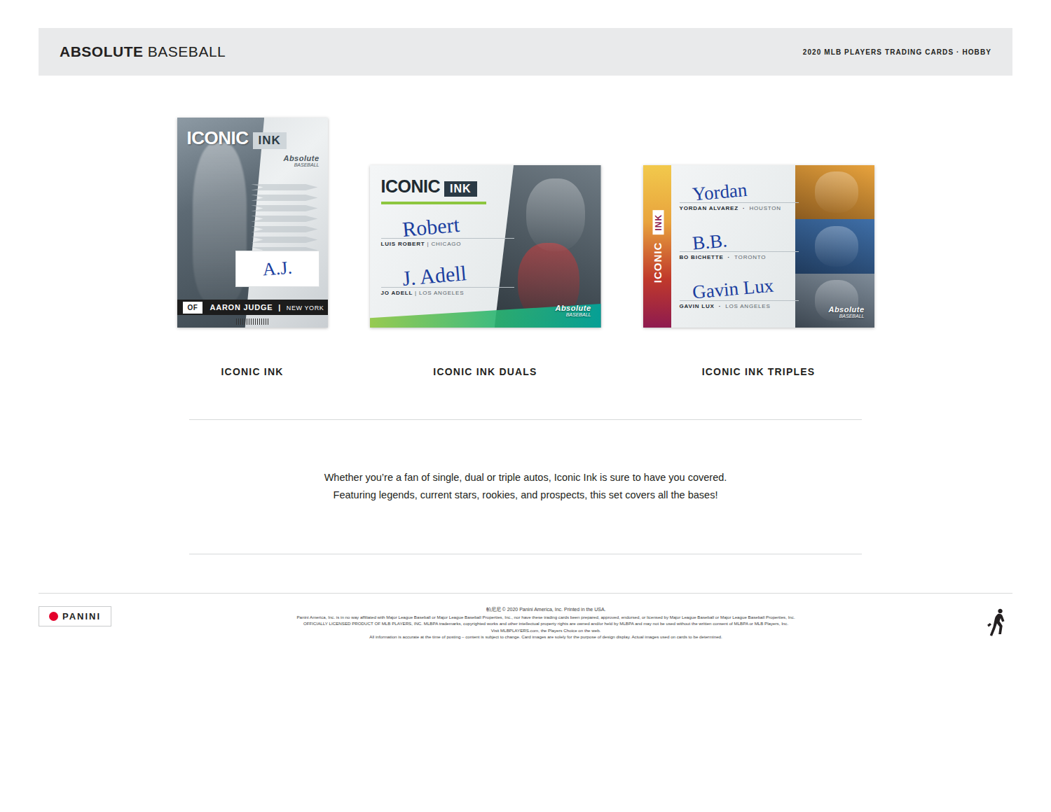ABSOLUTE BASEBALL
2020 MLB PLAYERS TRADING CARDS · HOBBY
ICONIC INK
Absolute BASEBALL
A.J.
OF AARON JUDGE | NEW YORK
ICONIC INK
Robert
LUIS ROBERT | CHICAGO
J. Adell
JO ADELL | LOS ANGELES
Absolute BASEBALL
ICONIC INK
Yordan
YORDAN ALVAREZ · HOUSTON
B.B.
BO BICHETTE · TORONTO
Gavin Lux
GAVIN LUX · LOS ANGELES
Absolute BASEBALL
ICONIC INK
ICONIC INK DUALS
ICONIC INK TRIPLES
Whether you’re a fan of single, dual or triple autos, Iconic Ink is sure to have you covered.
Featuring legends, current stars, rookies, and prospects, this set covers all the bases!
PANINI
帕尼尼 © 2020 Panini America, Inc. Printed in the USA.
Panini America, Inc. is in no way affiliated with Major League Baseball or Major League Baseball Properties, Inc., nor have these trading cards been prepared, approved, endorsed, or licensed by Major League Baseball or Major League Baseball Properties, Inc.
OFFICIALLY LICENSED PRODUCT OF MLB PLAYERS, INC. MLBPA trademarks, copyrighted works and other intellectual property rights are owned and/or held by MLBPA and may not be used without the written consent of MLBPA or MLB Players, Inc.
Visit MLBPLAYERS.com, the Players Choice on the web.
All information is accurate at the time of posting – content is subject to change. Card images are solely for the purpose of design display. Actual images used on cards to be determined.